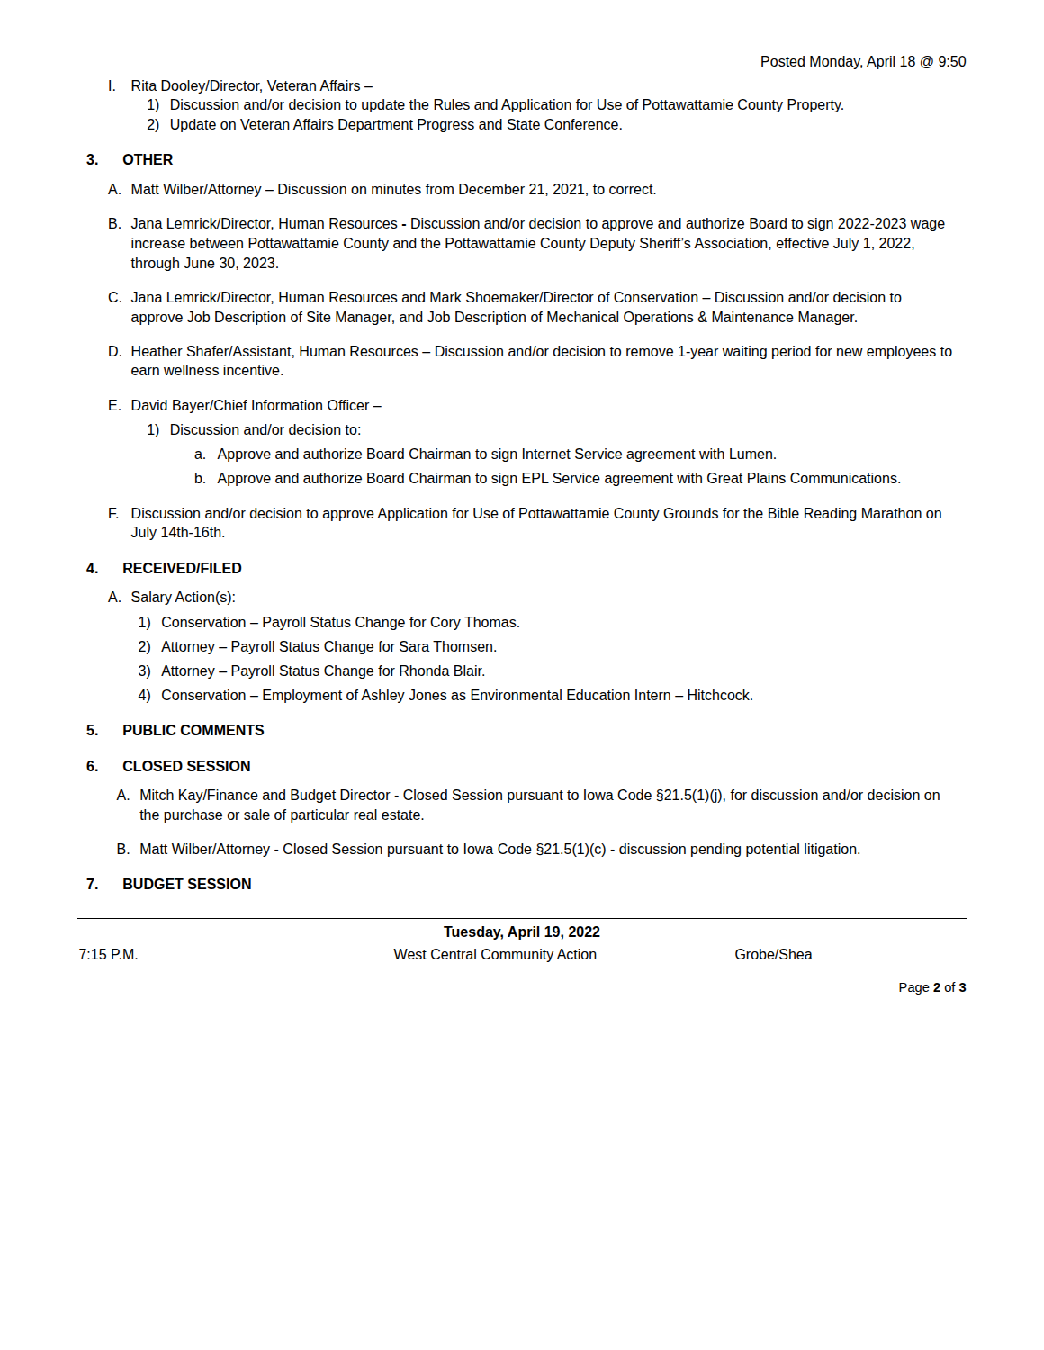Posted Monday, April 18 @ 9:50
I. Rita Dooley/Director, Veteran Affairs –
1) Discussion and/or decision to update the Rules and Application for Use of Pottawattamie County Property.
2) Update on Veteran Affairs Department Progress and State Conference.
3. OTHER
A. Matt Wilber/Attorney – Discussion on minutes from December 21, 2021, to correct.
B. Jana Lemrick/Director, Human Resources - Discussion and/or decision to approve and authorize Board to sign 2022-2023 wage increase between Pottawattamie County and the Pottawattamie County Deputy Sheriff’s Association, effective July 1, 2022, through June 30, 2023.
C. Jana Lemrick/Director, Human Resources and Mark Shoemaker/Director of Conservation – Discussion and/or decision to approve Job Description of Site Manager, and Job Description of Mechanical Operations & Maintenance Manager.
D. Heather Shafer/Assistant, Human Resources – Discussion and/or decision to remove 1-year waiting period for new employees to earn wellness incentive.
E. David Bayer/Chief Information Officer –
1) Discussion and/or decision to:
a. Approve and authorize Board Chairman to sign Internet Service agreement with Lumen.
b. Approve and authorize Board Chairman to sign EPL Service agreement with Great Plains Communications.
F. Discussion and/or decision to approve Application for Use of Pottawattamie County Grounds for the Bible Reading Marathon on July 14th-16th.
4. RECEIVED/FILED
A. Salary Action(s):
1) Conservation – Payroll Status Change for Cory Thomas.
2) Attorney – Payroll Status Change for Sara Thomsen.
3) Attorney – Payroll Status Change for Rhonda Blair.
4) Conservation – Employment of Ashley Jones as Environmental Education Intern – Hitchcock.
5. PUBLIC COMMENTS
6. CLOSED SESSION
A. Mitch Kay/Finance and Budget Director - Closed Session pursuant to Iowa Code §21.5(1)(j), for discussion and/or decision on the purchase or sale of particular real estate.
B. Matt Wilber/Attorney - Closed Session pursuant to Iowa Code §21.5(1)(c) - discussion pending potential litigation.
7. BUDGET SESSION
Tuesday, April 19, 2022
| 7:15 P.M. | West Central Community Action | Grobe/Shea |
Page 2 of 3